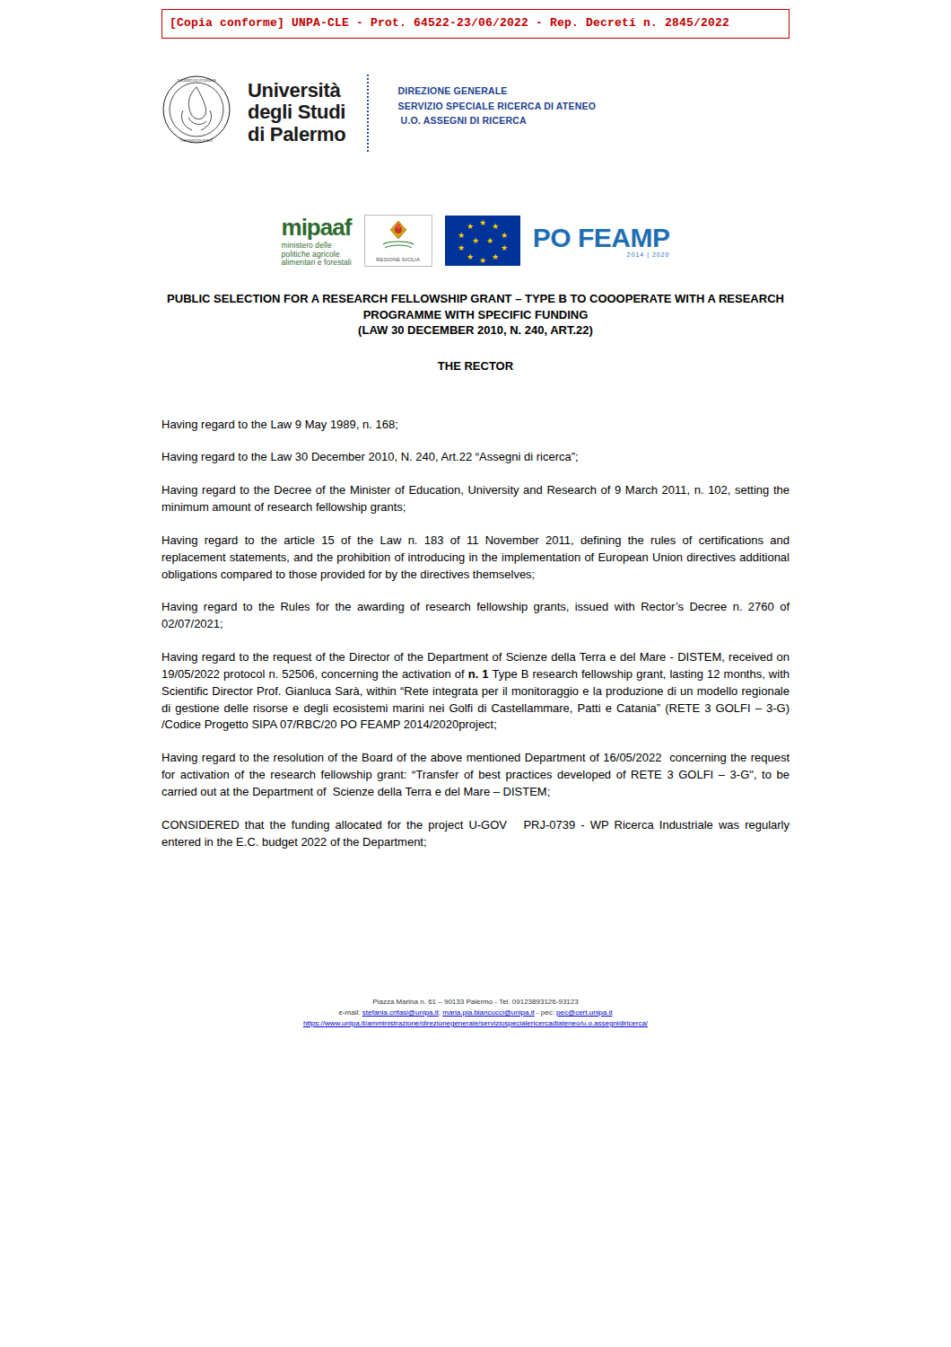[Copia conforme] UNPA-CLE - Prot. 64522-23/06/2022 - Rep. Decreti n. 2845/2022
PANORMITANÆ STVDIORVM VNIVERSITATIS SICILIÆ
Università
degli Studi
di Palermo
DIREZIONE GENERALE
SERVIZIO SPECIALE RICERCA DI ATENEO
U.O. ASSEGNI DI RICERCA
mipaaf
ministero delle
politiche agricole
alimentari e forestali
REGIONE SICILIA
★ ★ ★ ★ ★ ★ ★ ★ ★ ★ ★ ★
PO FEAMP
2014 | 2020
Public selection for a research fellowship grant – type B to coooperate with a research programme with specific funding
(Law 30 December 2010, n. 240, art.22)
The Rector
Having regard to the Law 9 May 1989, n. 168;
Having regard to the Law 30 December 2010, N. 240, Art.22 “Assegni di ricerca”;
Having regard to the Decree of the Minister of Education, University and Research of 9 March 2011, n. 102, setting the minimum amount of research fellowship grants;
Having regard to the article 15 of the Law n. 183 of 11 November 2011, defining the rules of certifications and replacement statements, and the prohibition of introducing in the implementation of European Union directives additional obligations compared to those provided for by the directives themselves;
Having regard to the Rules for the awarding of research fellowship grants, issued with Rector’s Decree n. 2760 of 02/07/2021;
Having regard to the request of the Director of the Department of Scienze della Terra e del Mare - DISTEM, received on 19/05/2022 protocol n. 52506, concerning the activation of n. 1 Type B research fellowship grant, lasting 12 months, with Scientific Director Prof. Gianluca Sarà, within “Rete integrata per il monitoraggio e la produzione di un modello regionale di gestione delle risorse e degli ecosistemi marini nei Golfi di Castellammare, Patti e Catania” (RETE 3 GOLFI – 3-G) /Codice Progetto SIPA 07/RBC/20 PO FEAMP 2014/2020project;
Having regard to the resolution of the Board of the above mentioned Department of 16/05/2022 concerning the request for activation of the research fellowship grant: “Transfer of best practices developed of RETE 3 GOLFI – 3-G", to be carried out at the Department of Scienze della Terra e del Mare – DISTEM;
CONSIDERED that the funding allocated for the project U-GOV PRJ-0739 - WP Ricerca Industriale was regularly entered in the E.C. budget 2022 of the Department;
Piazza Marina n. 61 – 90133 Palermo - Tel. 09123893126-93123
e-mail: stefania.crifasi@unipa.it; maria.pia.biancucci@unipa.it - pec: pec@cert.unipa.it
https://www.unipa.it/amministrazione/direzionegenerale/serviziospecialericercadiateneo/u.o.assegnidiricerca/